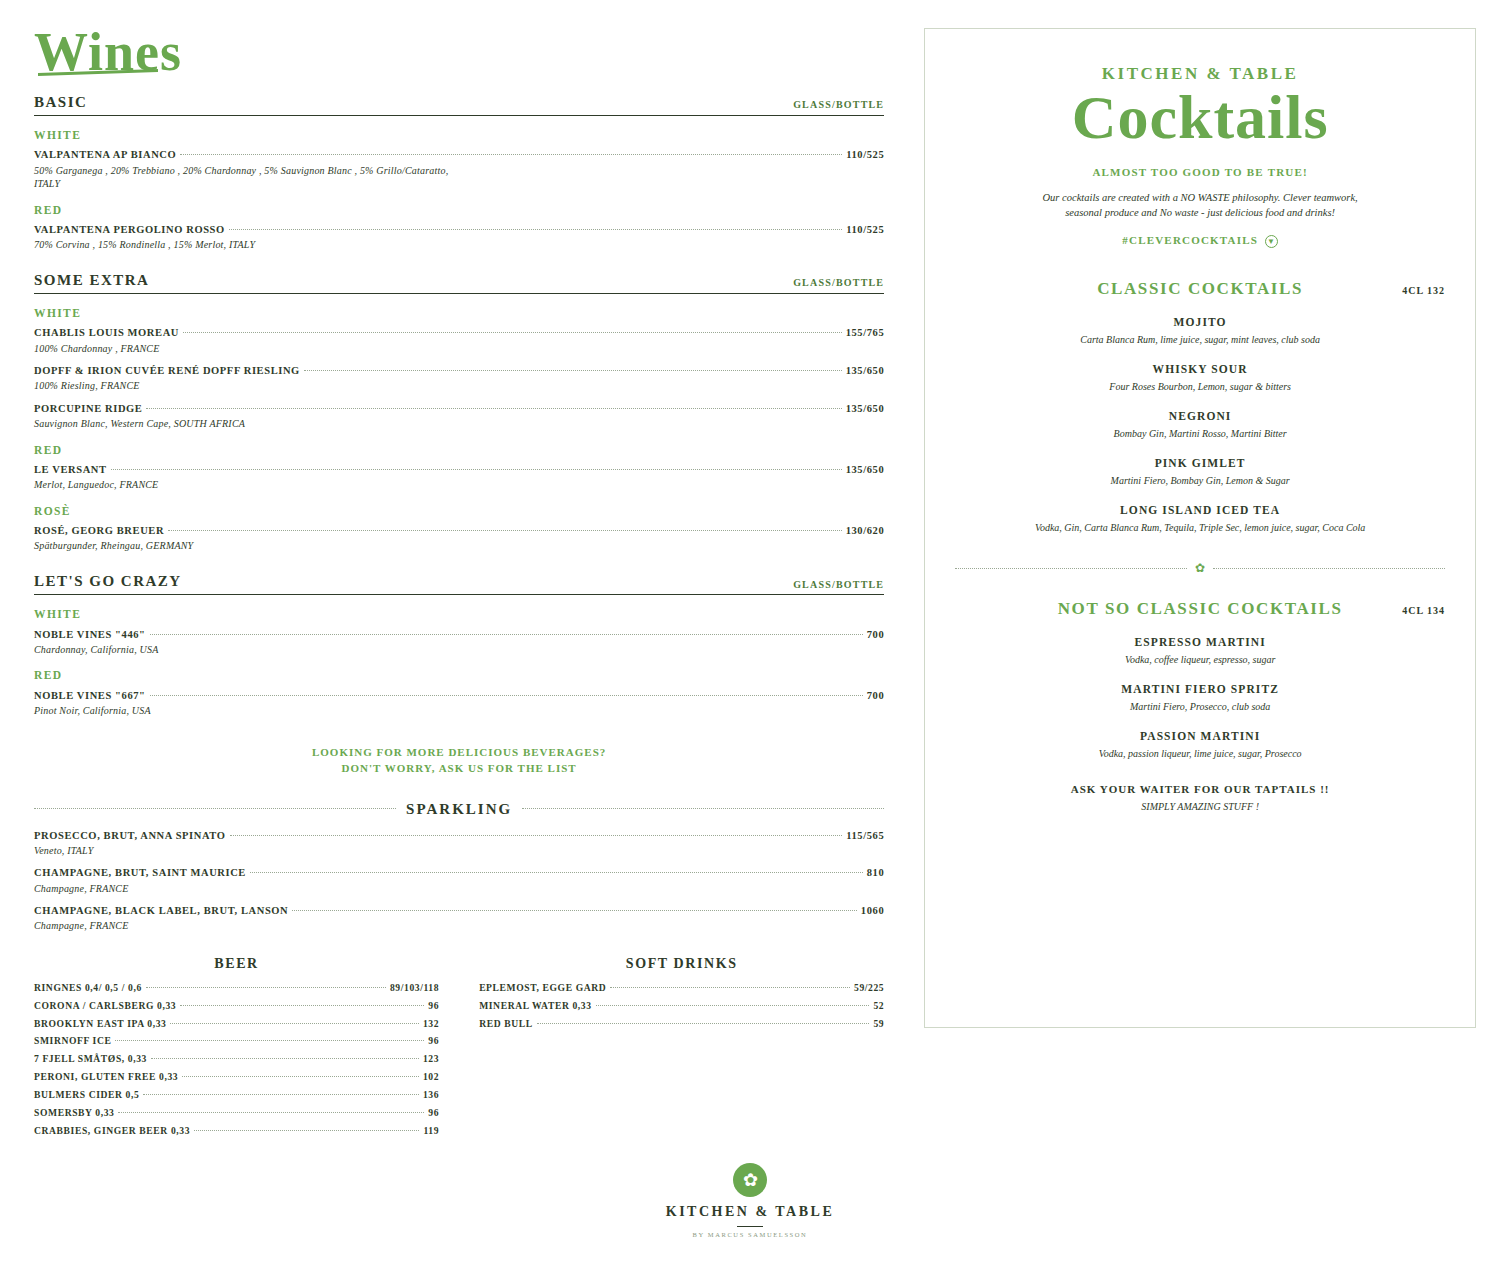Wines
Basic
Glass/Bottle
White
Valpantena AP Bianco 110/525
50% Garganega , 20% Trebbiano , 20% Chardonnay , 5% Sauvignon Blanc , 5% Grillo/Cataratto, ITALY
Red
Valpantena Pergolino Rosso 110/525
70% Corvina , 15% Rondinella , 15% Merlot, ITALY
Some Extra
Glass/Bottle
White
Chablis Louis Moreau 155/765
100% Chardonnay , FRANCE
Dopff & Irion Cuvée René Dopff Riesling 135/650
100% Riesling, FRANCE
Porcupine Ridge 135/650
Sauvignon Blanc, Western Cape, SOUTH AFRICA
Red
Le Versant 135/650
Merlot, Languedoc, FRANCE
Rosè
Rosé, Georg Breuer 130/620
Spätburgunder, Rheingau, GERMANY
Let's Go Crazy
Glass/Bottle
White
Noble Vines "446" 700
Chardonnay, California, USA
Red
Noble Vines "667" 700
Pinot Noir, California, USA
Looking for more delicious beverages?
Don't worry, ask us for the list
Sparkling
Prosecco, Brut, Anna Spinato 115/565
Veneto, ITALY
Champagne, Brut, Saint Maurice 810
Champagne, FRANCE
Champagne, Black Label, Brut, Lanson 1060
Champagne, FRANCE
Beer
Ringnes 0,4/ 0,5 / 0,6 89/103/118
Corona / Carlsberg 0,33 96
Brooklyn East IPA 0,33 132
Smirnoff Ice 96
7 Fjell Småtøs, 0,33 123
Peroni, Gluten Free 0,33 102
Bulmers Cider 0,5 136
Somersby 0,33 96
Crabbies, Ginger Beer 0,33 119
Soft Drinks
Eplemost, Egge Gard 59/225
Mineral Water 0,33 52
Red Bull 59
Kitchen & Table
Cocktails
Almost too good to be true!
Our cocktails are created with a NO WASTE philosophy. Clever teamwork, seasonal produce and No waste - just delicious food and drinks!
#CLEVERCOCKTAILS ▼
Classic Cocktails 4CL 132
Mojito
Carta Blanca Rum, lime juice, sugar, mint leaves, club soda
Whisky Sour
Four Roses Bourbon, Lemon, sugar & bitters
Negroni
Bombay Gin, Martini Rosso, Martini Bitter
Pink Gimlet
Martini Fiero, Bombay Gin, Lemon & Sugar
Long Island Iced Tea
Vodka, Gin, Carta Blanca Rum, Tequila, Triple Sec, lemon juice, sugar, Coca Cola
✿
Not So Classic Cocktails 4CL 134
Espresso Martini
Vodka, coffee liqueur, espresso, sugar
Martini Fiero Spritz
Martini Fiero, Prosecco, club soda
Passion Martini
Vodka, passion liqueur, lime juice, sugar, Prosecco
Ask your waiter for our Taptails !!
SIMPLY AMAZING STUFF !
✿
Kitchen & Table
by Marcus Samuelsson